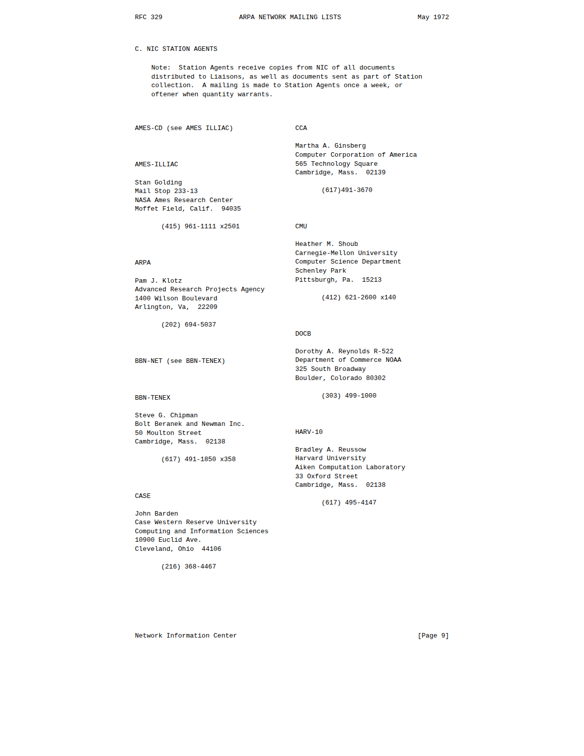RFC 329 ARPA NETWORK MAILING LISTS May 1972
C. NIC STATION AGENTS
Note: Station Agents receive copies from NIC of all documents distributed to Liaisons, as well as documents sent as part of Station collection. A mailing is made to Station Agents once a week, or oftener when quantity warrants.
AMES-CD (see AMES ILLIAC)
AMES-ILLIAC Stan Golding Mail Stop 233-13 NASA Ames Research Center Moffet Field, Calif. 94035 (415) 961-1111 x2501
ARPA Pam J. Klotz Advanced Research Projects Agency 1400 Wilson Boulevard Arlington, Va, 22209 (202) 694-5037
BBN-NET (see BBN-TENEX)
BBN-TENEX Steve G. Chipman Bolt Beranek and Newman Inc. 50 Moulton Street Cambridge, Mass. 02138 (617) 491-1850 x358
CASE John Barden Case Western Reserve University Computing and Information Sciences 10900 Euclid Ave. Cleveland, Ohio 44106 (216) 368-4467
CCA Martha A. Ginsberg Computer Corporation of America 565 Technology Square Cambridge, Mass. 02139 (617)491-3670
CMU Heather M. Shoub Carnegie-Mellon University Computer Science Department Schenley Park Pittsburgh, Pa. 15213 (412) 621-2600 x140
DOCB Dorothy A. Reynolds R-522 Department of Commerce NOAA 325 South Broadway Boulder, Colorado 80302 (303) 499-1000
HARV-10 Bradley A. Reussow Harvard University Aiken Computation Laboratory 33 Oxford Street Cambridge, Mass. 02138 (617) 495-4147
Network Information Center [Page 9]